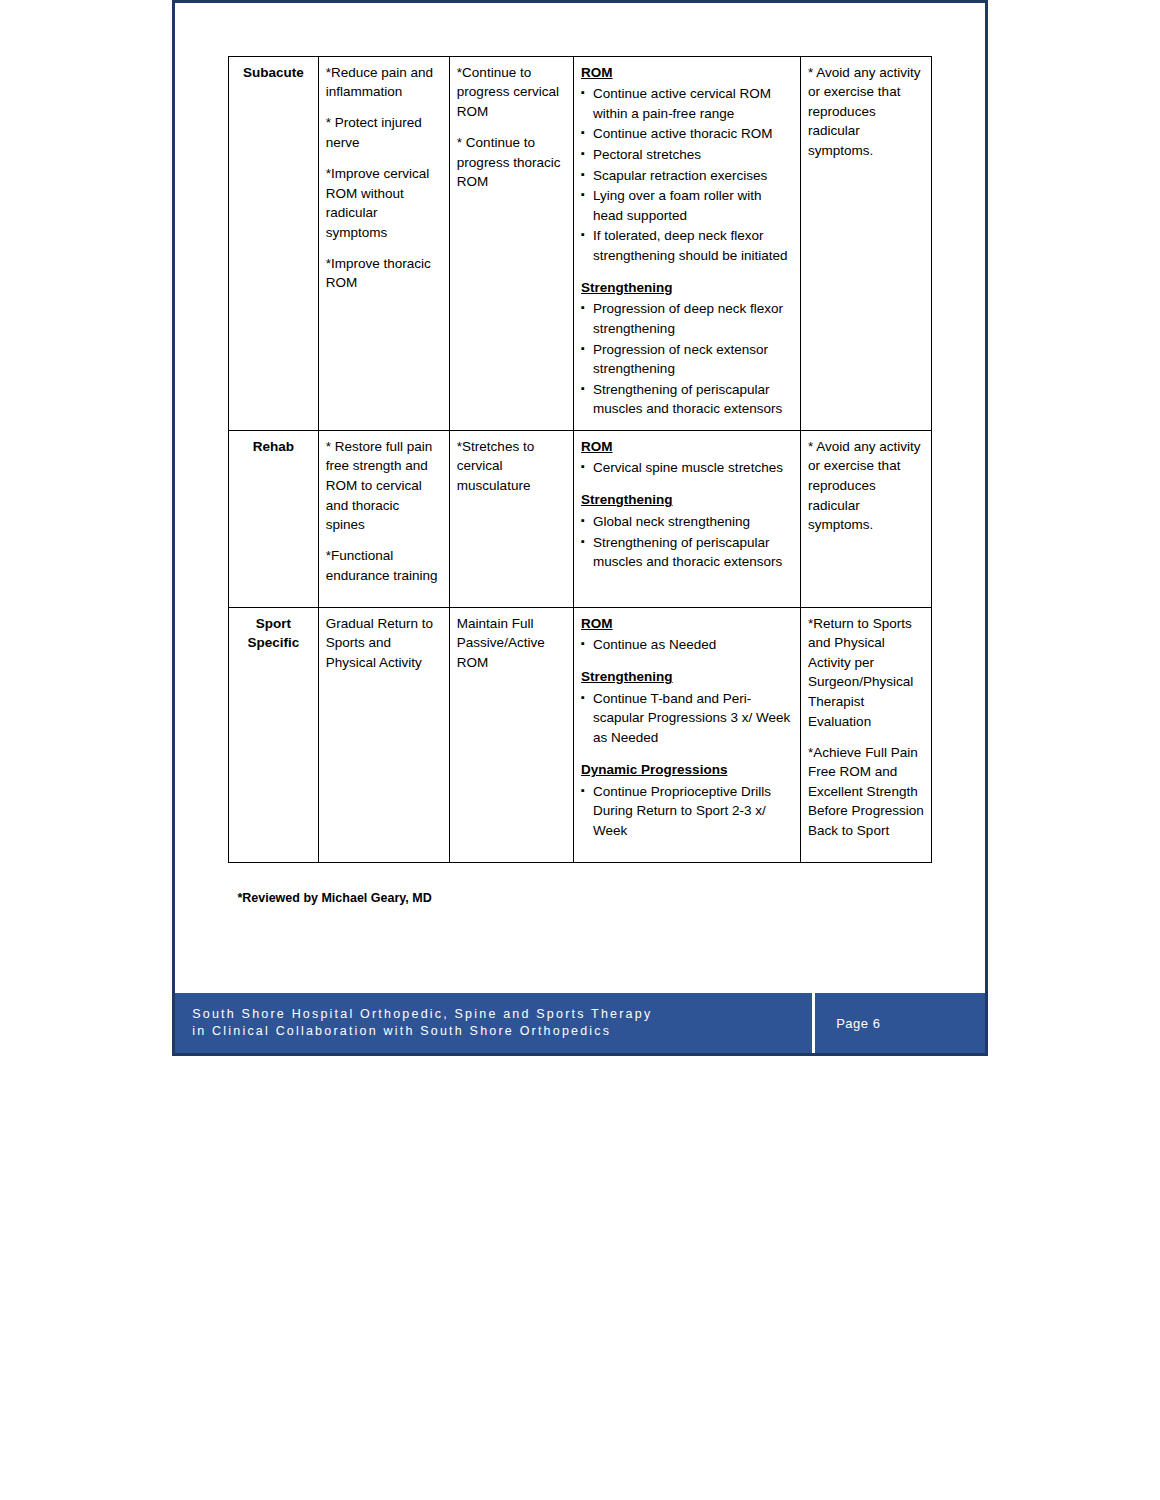| Subacute | *Reduce pain and inflammation * Protect injured nerve *Improve cervical ROM without radicular symptoms *Improve thoracic ROM | *Continue to progress cervical ROM * Continue to progress thoracic ROM | ROM Continue active cervical ROM within a pain-free range Continue active thoracic ROM Pectoral stretches Scapular retraction exercises Lying over a foam roller with head supported If tolerated, deep neck flexor strengthening should be initiated Strengthening Progression of deep neck flexor strengthening Progression of neck extensor strengthening Strengthening of periscapular muscles and thoracic extensors | * Avoid any activity or exercise that reproduces radicular symptoms. |
| Rehab | * Restore full pain free strength and ROM to cervical and thoracic spines *Functional endurance training | *Stretches to cervical musculature | ROM Cervical spine muscle stretches Strengthening Global neck strengthening Strengthening of periscapular muscles and thoracic extensors | * Avoid any activity or exercise that reproduces radicular symptoms. |
| Sport Specific | Gradual Return to Sports and Physical Activity | Maintain Full Passive/Active ROM | ROM Continue as Needed Strengthening Continue T-band and Peri-scapular Progressions 3 x/ Week as Needed Dynamic Progressions Continue Proprioceptive Drills During Return to Sport 2-3 x/ Week | *Return to Sports and Physical Activity per Surgeon/Physical Therapist Evaluation *Achieve Full Pain Free ROM and Excellent Strength Before Progression Back to Sport |
*Reviewed by Michael Geary, MD
South Shore Hospital Orthopedic, Spine and Sports Therapy
in Clinical Collaboration with South Shore Orthopedics
Page 6